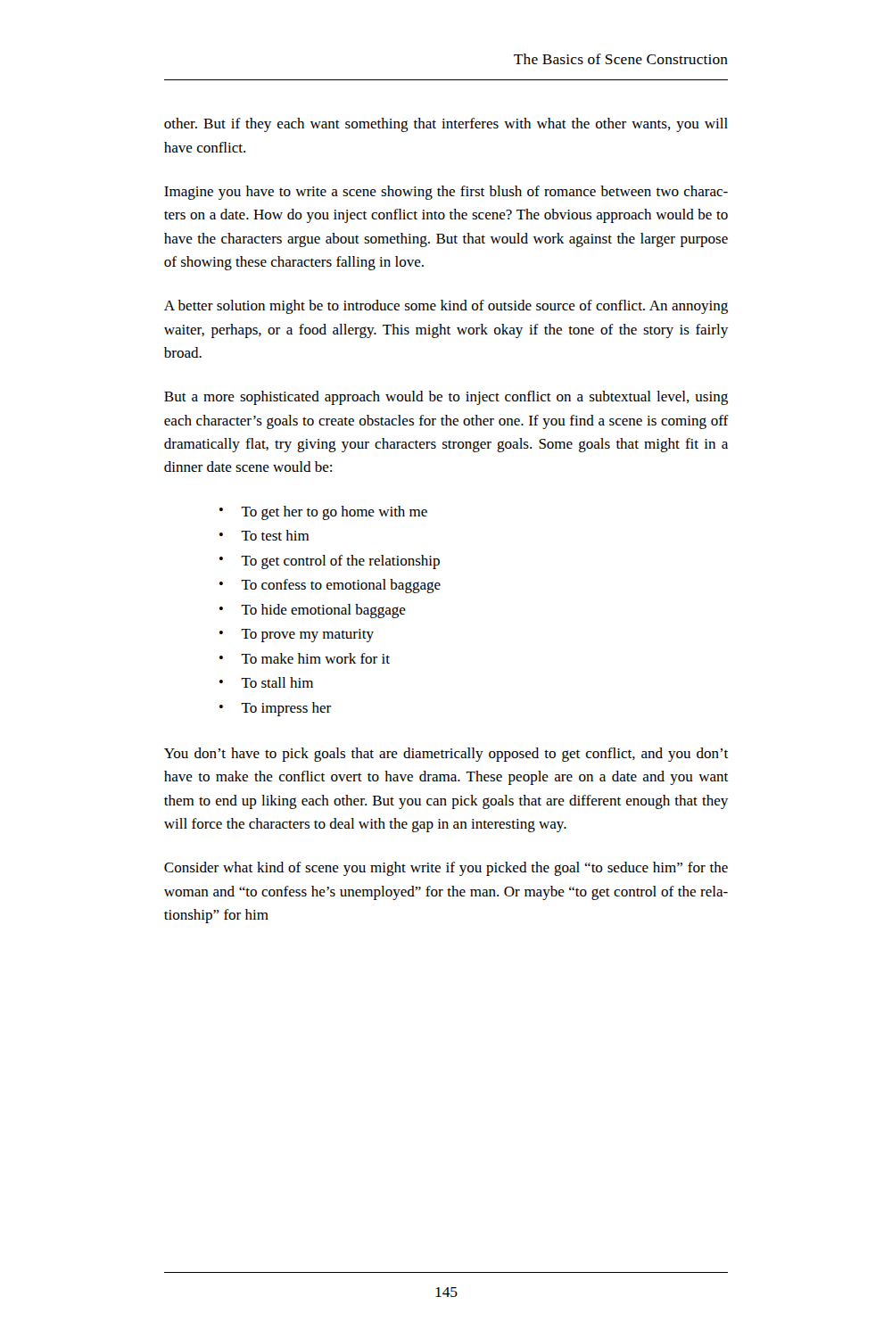The Basics of Scene Construction
other. But if they each want something that interferes with what the other wants, you will have conflict.
Imagine you have to write a scene showing the first blush of romance between two characters on a date. How do you inject conflict into the scene? The obvious approach would be to have the characters argue about something. But that would work against the larger purpose of showing these characters falling in love.
A better solution might be to introduce some kind of outside source of conflict. An annoying waiter, perhaps, or a food allergy. This might work okay if the tone of the story is fairly broad.
But a more sophisticated approach would be to inject conflict on a subtextual level, using each character’s goals to create obstacles for the other one. If you find a scene is coming off dramatically flat, try giving your characters stronger goals. Some goals that might fit in a dinner date scene would be:
To get her to go home with me
To test him
To get control of the relationship
To confess to emotional baggage
To hide emotional baggage
To prove my maturity
To make him work for it
To stall him
To impress her
You don’t have to pick goals that are diametrically opposed to get conflict, and you don’t have to make the conflict overt to have drama. These people are on a date and you want them to end up liking each other. But you can pick goals that are different enough that they will force the characters to deal with the gap in an interesting way.
Consider what kind of scene you might write if you picked the goal “to seduce him” for the woman and “to confess he’s unemployed” for the man. Or maybe “to get control of the relationship” for him
145